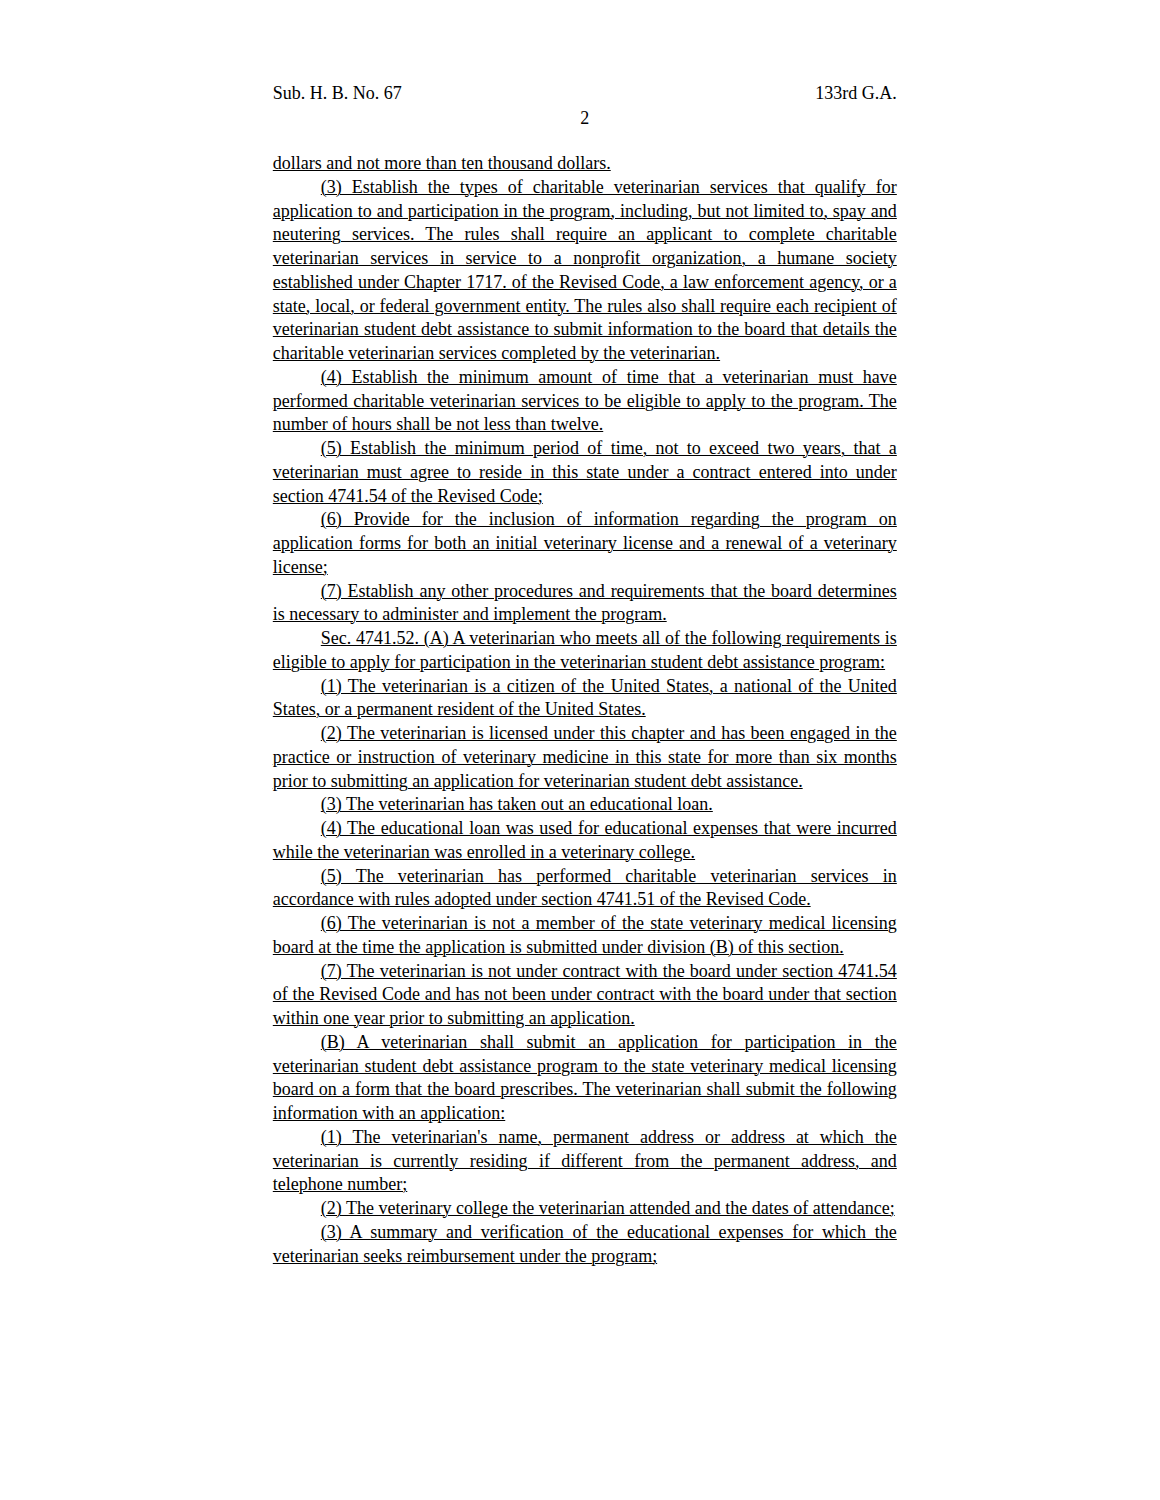Sub. H. B. No. 67
133rd G.A.
2
dollars and not more than ten thousand dollars.
(3) Establish the types of charitable veterinarian services that qualify for application to and participation in the program, including, but not limited to, spay and neutering services. The rules shall require an applicant to complete charitable veterinarian services in service to a nonprofit organization, a humane society established under Chapter 1717. of the Revised Code, a law enforcement agency, or a state, local, or federal government entity. The rules also shall require each recipient of veterinarian student debt assistance to submit information to the board that details the charitable veterinarian services completed by the veterinarian.
(4) Establish the minimum amount of time that a veterinarian must have performed charitable veterinarian services to be eligible to apply to the program. The number of hours shall be not less than twelve.
(5) Establish the minimum period of time, not to exceed two years, that a veterinarian must agree to reside in this state under a contract entered into under section 4741.54 of the Revised Code;
(6) Provide for the inclusion of information regarding the program on application forms for both an initial veterinary license and a renewal of a veterinary license;
(7) Establish any other procedures and requirements that the board determines is necessary to administer and implement the program.
Sec. 4741.52. (A) A veterinarian who meets all of the following requirements is eligible to apply for participation in the veterinarian student debt assistance program:
(1) The veterinarian is a citizen of the United States, a national of the United States, or a permanent resident of the United States.
(2) The veterinarian is licensed under this chapter and has been engaged in the practice or instruction of veterinary medicine in this state for more than six months prior to submitting an application for veterinarian student debt assistance.
(3) The veterinarian has taken out an educational loan.
(4) The educational loan was used for educational expenses that were incurred while the veterinarian was enrolled in a veterinary college.
(5) The veterinarian has performed charitable veterinarian services in accordance with rules adopted under section 4741.51 of the Revised Code.
(6) The veterinarian is not a member of the state veterinary medical licensing board at the time the application is submitted under division (B) of this section.
(7) The veterinarian is not under contract with the board under section 4741.54 of the Revised Code and has not been under contract with the board under that section within one year prior to submitting an application.
(B) A veterinarian shall submit an application for participation in the veterinarian student debt assistance program to the state veterinary medical licensing board on a form that the board prescribes. The veterinarian shall submit the following information with an application:
(1) The veterinarian's name, permanent address or address at which the veterinarian is currently residing if different from the permanent address, and telephone number;
(2) The veterinary college the veterinarian attended and the dates of attendance;
(3) A summary and verification of the educational expenses for which the veterinarian seeks reimbursement under the program;